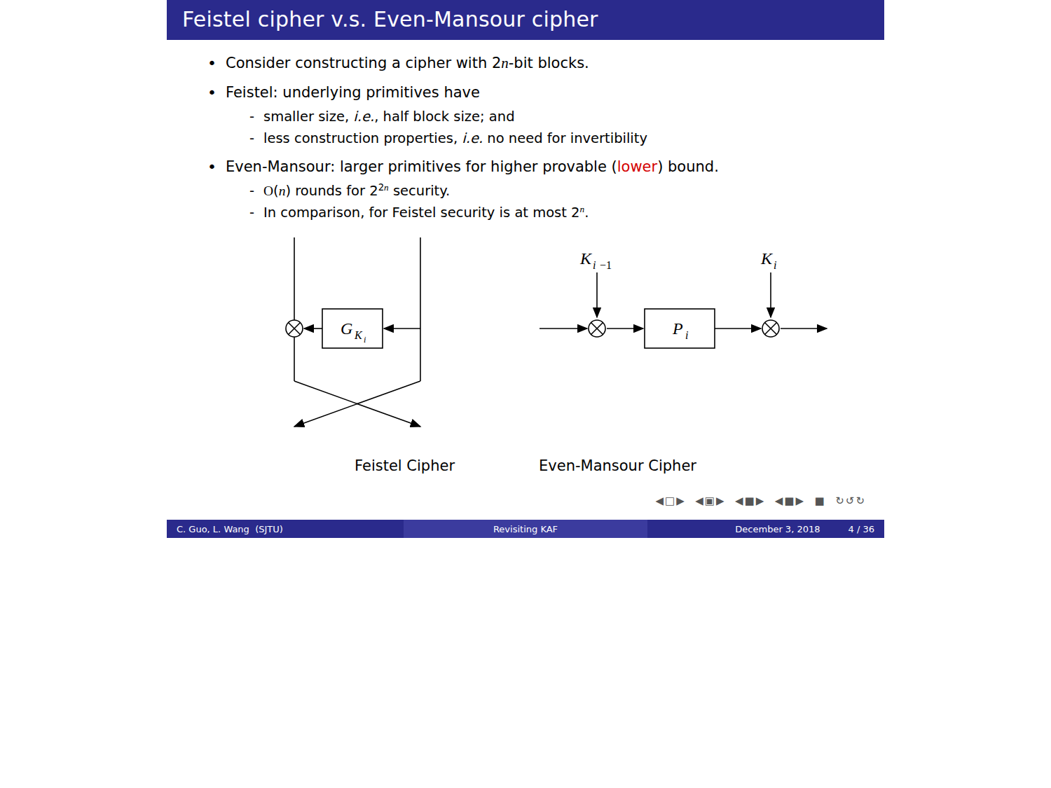Feistel cipher v.s. Even-Mansour cipher
Consider constructing a cipher with 2n-bit blocks.
Feistel: underlying primitives have
smaller size, i.e., half block size; and
less construction properties, i.e. no need for invertibility
Even-Mansour: larger primitives for higher provable (lower) bound.
O(n) rounds for 22n security.
In comparison, for Feistel security is at most 2n.
G K i P i K i −1 K i
Feistel Cipher
Even-Mansour Cipher
◀□▶ ◀▣▶ ◀■▶ ◀■▶ ■ ↻↺↻
C. Guo, L. Wang (SJTU)
Revisiting KAF
December 3, 20184 / 36